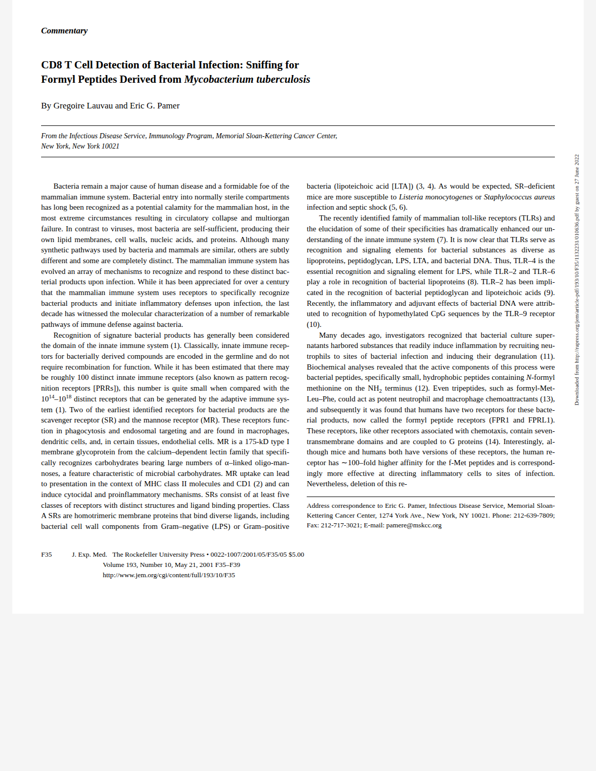Downloaded from http://rupress.org/jem/article-pdf/193/10/F35/1132231/010636.pdf by guest on 27 June 2022
Commentary
CD8 T Cell Detection of Bacterial Infection: Sniffing for
Formyl Peptides Derived from Mycobacterium tuberculosis
By Gregoire Lauvau and Eric G. Pamer
From the Infectious Disease Service, Immunology Program, Memorial Sloan-Kettering Cancer Center,
New York, New York 10021
Bacteria remain a major cause of human disease and a formidable foe of the mammalian immune system. Bacterial entry into normally sterile compartments has long been recognized as a potential calamity for the mammalian host, in the most extreme circumstances resulting in circulatory collapse and multiorgan failure. In contrast to viruses, most bacteria are self-sufficient, producing their own lipid membranes, cell walls, nucleic acids, and proteins. Although many synthetic pathways used by bacteria and mammals are similar, others are subtly different and some are completely distinct. The mammalian immune system has evolved an array of mechanisms to recognize and respond to these distinct bacterial products upon infection. While it has been appreciated for over a century that the mammalian immune system uses receptors to specifically recognize bacterial products and initiate inflammatory defenses upon infection, the last decade has witnessed the molecular characterization of a number of remarkable pathways of immune defense against bacteria.
Recognition of signature bacterial products has generally been considered the domain of the innate immune system (1). Classically, innate immune receptors for bacterially derived compounds are encoded in the germline and do not require recombination for function. While it has been estimated that there may be roughly 100 distinct innate immune receptors (also known as pattern recognition receptors [PRRs]), this number is quite small when compared with the 1014–1018 distinct receptors that can be generated by the adaptive immune system (1). Two of the earliest identified receptors for bacterial products are the scavenger receptor (SR) and the mannose receptor (MR). These receptors function in phagocytosis and endosomal targeting and are found in macrophages, dendritic cells, and, in certain tissues, endothelial cells. MR is a 175-kD type I membrane glycoprotein from the calcium–dependent lectin family that specifically recognizes carbohydrates bearing large numbers of α–linked oligo-mannoses, a feature characteristic of microbial carbohydrates. MR uptake can lead to presentation in the context of MHC class II molecules and CD1 (2) and can induce cytocidal and proinflammatory mechanisms. SRs consist of at least five classes of receptors with distinct structures and ligand binding properties. Class A SRs are homotrimeric membrane proteins that bind diverse ligands, including bacterial cell wall components from Gram–negative (LPS) or Gram–positive bacteria (lipoteichoic acid [LTA]) (3, 4). As would be expected, SR–deficient mice are more susceptible to Listeria monocytogenes or Staphylococcus aureus infection and septic shock (5, 6).
The recently identified family of mammalian toll-like receptors (TLRs) and the elucidation of some of their specificities has dramatically enhanced our understanding of the innate immune system (7). It is now clear that TLRs serve as recognition and signaling elements for bacterial substances as diverse as lipoproteins, peptidoglycan, LPS, LTA, and bacterial DNA. Thus, TLR–4 is the essential recognition and signaling element for LPS, while TLR–2 and TLR–6 play a role in recognition of bacterial lipoproteins (8). TLR–2 has been implicated in the recognition of bacterial peptidoglycan and lipoteichoic acids (9). Recently, the inflammatory and adjuvant effects of bacterial DNA were attributed to recognition of hypomethylated CpG sequences by the TLR–9 receptor (10).
Many decades ago, investigators recognized that bacterial culture supernatants harbored substances that readily induce inflammation by recruiting neutrophils to sites of bacterial infection and inducing their degranulation (11). Biochemical analyses revealed that the active components of this process were bacterial peptides, specifically small, hydrophobic peptides containing N-formyl methionine on the NH2 terminus (12). Even tripeptides, such as formyl-Met-Leu–Phe, could act as potent neutrophil and macrophage chemoattractants (13), and subsequently it was found that humans have two receptors for these bacterial products, now called the formyl peptide receptors (FPR1 and FPRL1). These receptors, like other receptors associated with chemotaxis, contain seven-transmembrane domains and are coupled to G proteins (14). Interestingly, although mice and humans both have versions of these receptors, the human receptor has ∼100–fold higher affinity for the f-Met peptides and is correspondingly more effective at directing inflammatory cells to sites of infection. Nevertheless, deletion of this re-
Address correspondence to Eric G. Pamer, Infectious Disease Service, Memorial Sloan-Kettering Cancer Center, 1274 York Ave., New York, NY 10021. Phone: 212-639-7809; Fax: 212-717-3021; E-mail: pamere@mskcc.org
F35 J. Exp. Med. The Rockefeller University Press • 0022-1007/2001/05/F35/05 $5.00
Volume 193, Number 10, May 21, 2001 F35–F39
http://www.jem.org/cgi/content/full/193/10/F35